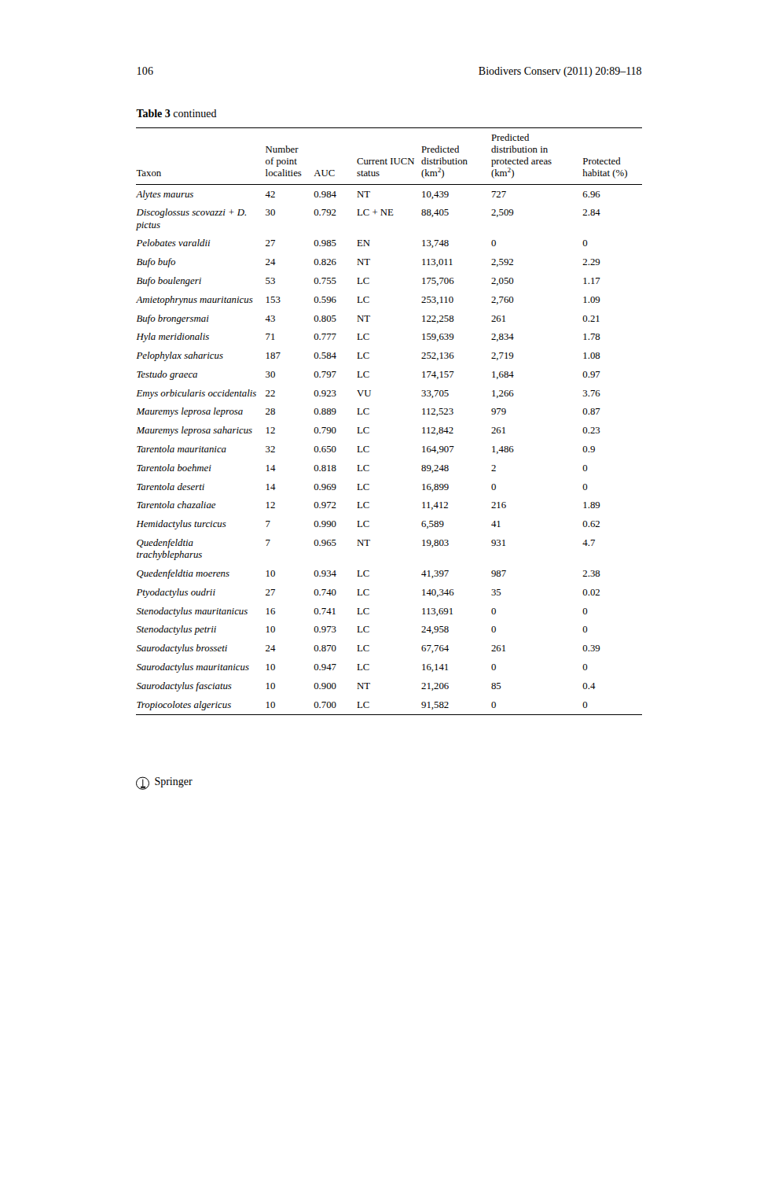106 Biodivers Conserv (2011) 20:89–118
Table 3 continued
| Taxon | Number of point localities | AUC | Current IUCN status | Predicted distribution (km 2 ) | Predicted distribution in protected areas (km 2 ) | Protected habitat (%) |
| --- | --- | --- | --- | --- | --- | --- |
| Alytes maurus | 42 | 0.984 | NT | 10,439 | 727 | 6.96 |
| Discoglossus scovazzi + D. pictus | 30 | 0.792 | LC + NE | 88,405 | 2,509 | 2.84 |
| Pelobates varaldii | 27 | 0.985 | EN | 13,748 | 0 | 0 |
| Bufo bufo | 24 | 0.826 | NT | 113,011 | 2,592 | 2.29 |
| Bufo boulengeri | 53 | 0.755 | LC | 175,706 | 2,050 | 1.17 |
| Amietophrynus mauritanicus | 153 | 0.596 | LC | 253,110 | 2,760 | 1.09 |
| Bufo brongersmai | 43 | 0.805 | NT | 122,258 | 261 | 0.21 |
| Hyla meridionalis | 71 | 0.777 | LC | 159,639 | 2,834 | 1.78 |
| Pelophylax saharicus | 187 | 0.584 | LC | 252,136 | 2,719 | 1.08 |
| Testudo graeca | 30 | 0.797 | LC | 174,157 | 1,684 | 0.97 |
| Emys orbicularis occidentalis | 22 | 0.923 | VU | 33,705 | 1,266 | 3.76 |
| Mauremys leprosa leprosa | 28 | 0.889 | LC | 112,523 | 979 | 0.87 |
| Mauremys leprosa saharicus | 12 | 0.790 | LC | 112,842 | 261 | 0.23 |
| Tarentola mauritanica | 32 | 0.650 | LC | 164,907 | 1,486 | 0.9 |
| Tarentola boehmei | 14 | 0.818 | LC | 89,248 | 2 | 0 |
| Tarentola deserti | 14 | 0.969 | LC | 16,899 | 0 | 0 |
| Tarentola chazaliae | 12 | 0.972 | LC | 11,412 | 216 | 1.89 |
| Hemidactylus turcicus | 7 | 0.990 | LC | 6,589 | 41 | 0.62 |
| Quedenfeldtia trachyblepharus | 7 | 0.965 | NT | 19,803 | 931 | 4.7 |
| Quedenfeldtia moerens | 10 | 0.934 | LC | 41,397 | 987 | 2.38 |
| Ptyodactylus oudrii | 27 | 0.740 | LC | 140,346 | 35 | 0.02 |
| Stenodactylus mauritanicus | 16 | 0.741 | LC | 113,691 | 0 | 0 |
| Stenodactylus petrii | 10 | 0.973 | LC | 24,958 | 0 | 0 |
| Saurodactylus brosseti | 24 | 0.870 | LC | 67,764 | 261 | 0.39 |
| Saurodactylus mauritanicus | 10 | 0.947 | LC | 16,141 | 0 | 0 |
| Saurodactylus fasciatus | 10 | 0.900 | NT | 21,206 | 85 | 0.4 |
| Tropiocolotes algericus | 10 | 0.700 | LC | 91,582 | 0 | 0 |
Springer